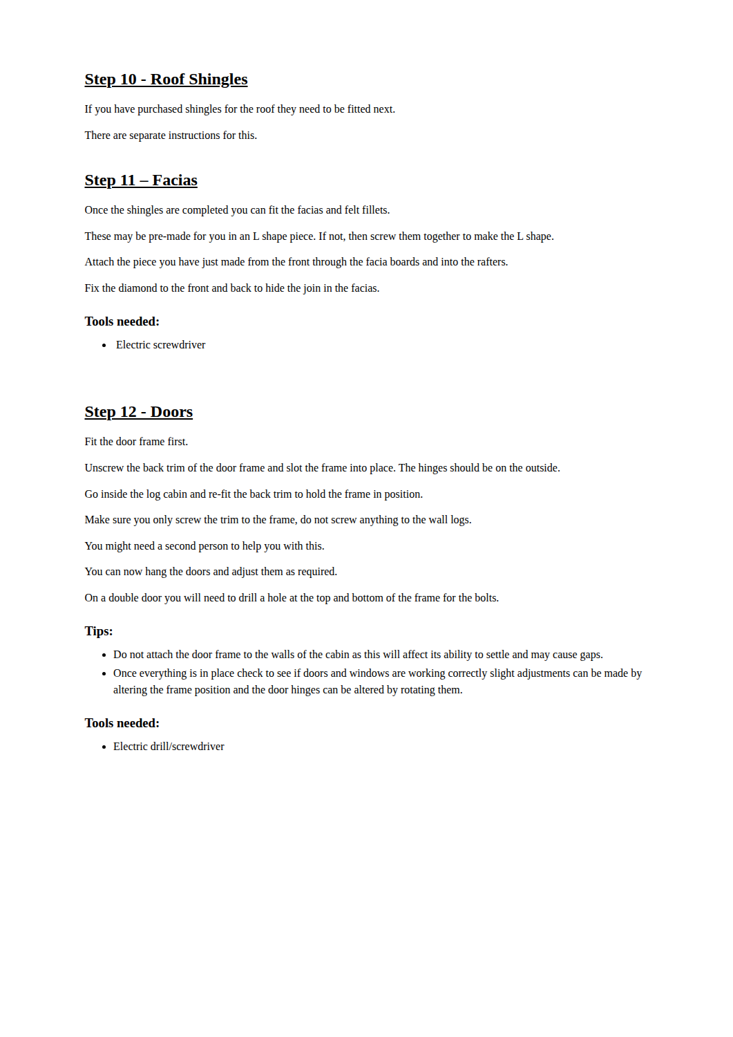Step 10 - Roof Shingles
If you have purchased shingles for the roof they need to be fitted next.
There are separate instructions for this.
Step 11 – Facias
Once the shingles are completed you can fit the facias and felt fillets.
These may be pre-made for you in an L shape piece. If not, then screw them together to make the L shape.
Attach the piece you have just made from the front through the facia boards and into the rafters.
Fix the diamond to the front and back to hide the join in the facias.
Tools needed:
Electric screwdriver
Step 12 - Doors
Fit the door frame first.
Unscrew the back trim of the door frame and slot the frame into place. The hinges should be on the outside.
Go inside the log cabin and re-fit the back trim to hold the frame in position.
Make sure you only screw the trim to the frame, do not screw anything to the wall logs.
You might need a second person to help you with this.
You can now hang the doors and adjust them as required.
On a double door you will need to drill a hole at the top and bottom of the frame for the bolts.
Tips:
Do not attach the door frame to the walls of the cabin as this will affect its ability to settle and may cause gaps.
Once everything is in place check to see if doors and windows are working correctly slight adjustments can be made by altering the frame position and the door hinges can be altered by rotating them.
Tools needed:
Electric drill/screwdriver